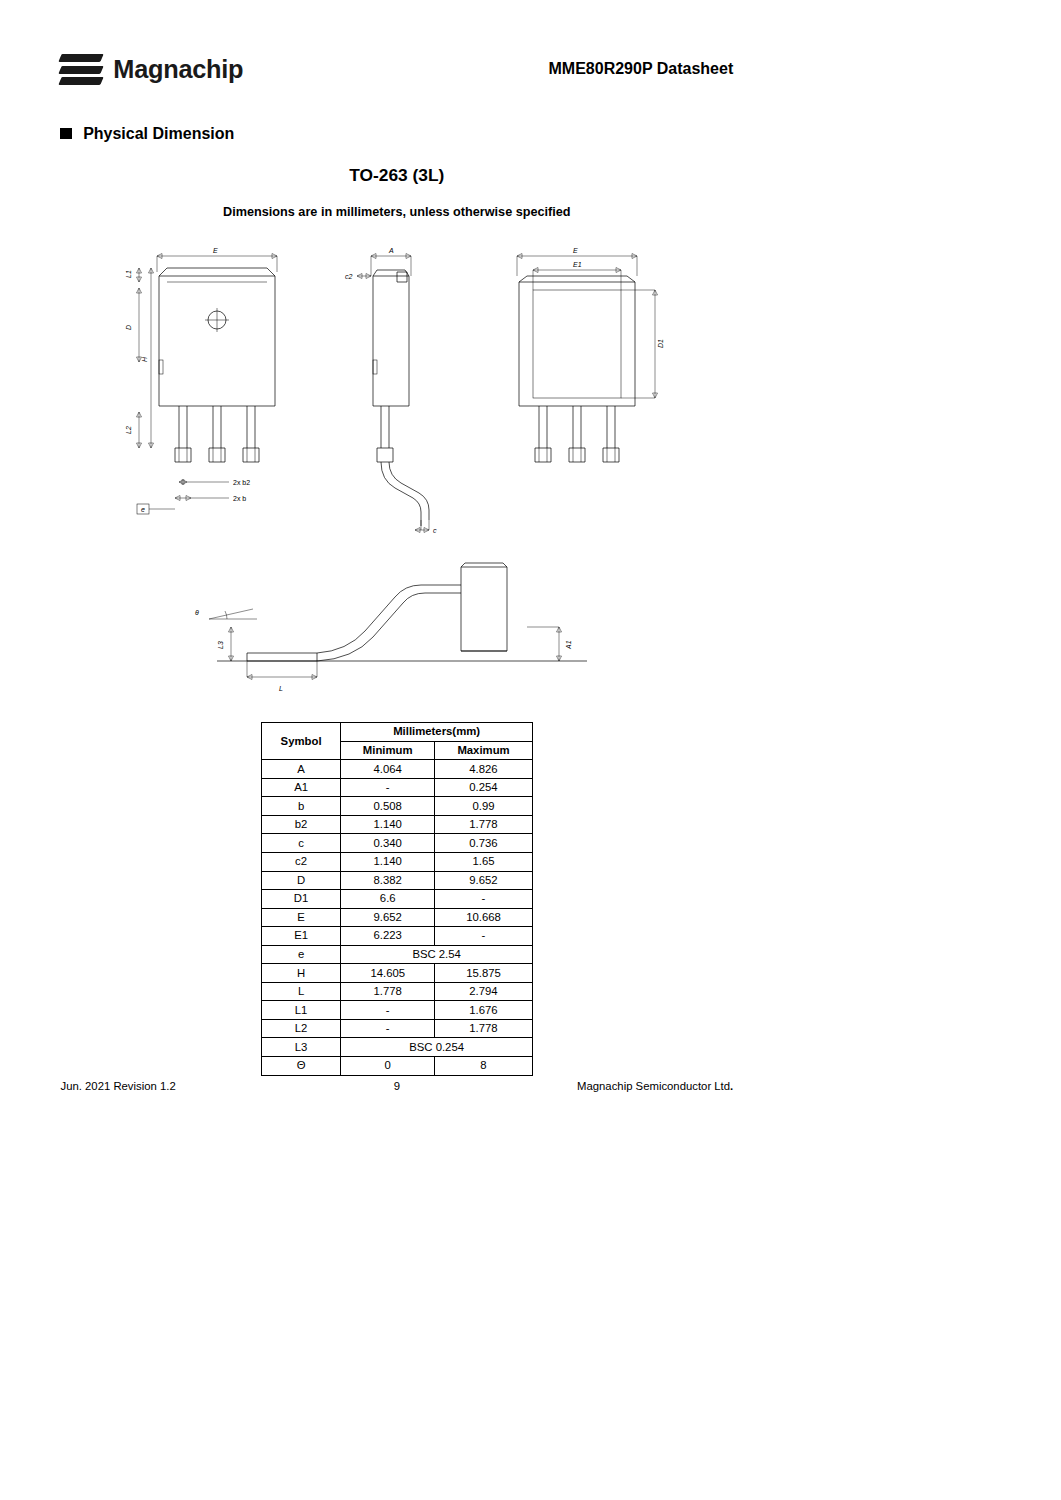Magnachip
MME80R290P Datasheet
Physical Dimension
TO-263 (3L)
Dimensions are in millimeters, unless otherwise specified
E L1 D H L2 2x b2 2x b e A c2 c E E1 D1
θ L3 L A1
| Symbol | Millimeters(mm) |
| --- | --- |
| Minimum | Maximum |
| A | 4.064 | 4.826 |
| A1 | - | 0.254 |
| b | 0.508 | 0.99 |
| b2 | 1.140 | 1.778 |
| c | 0.340 | 0.736 |
| c2 | 1.140 | 1.65 |
| D | 8.382 | 9.652 |
| D1 | 6.6 | - |
| E | 9.652 | 10.668 |
| E1 | 6.223 | - |
| e | BSC 2.54 |
| H | 14.605 | 15.875 |
| L | 1.778 | 2.794 |
| L1 | - | 1.676 |
| L2 | - | 1.778 |
| L3 | BSC 0.254 |
| Θ | 0 | 8 |
Jun. 2021 Revision 1.2
9
Magnachip Semiconductor Ltd.